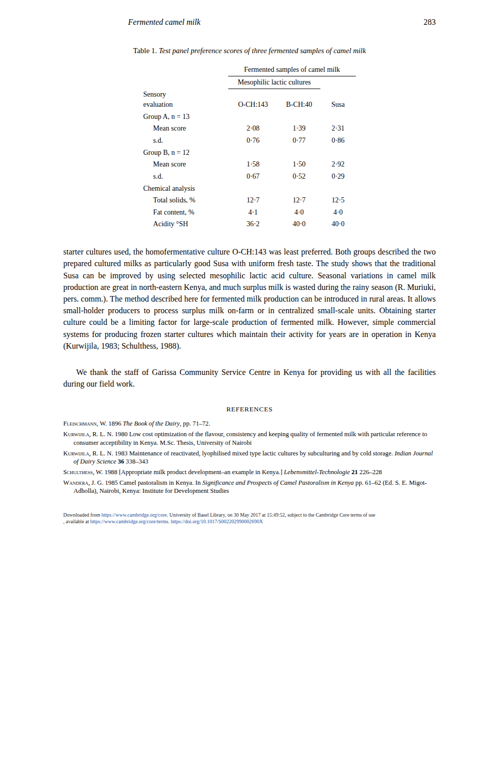Fermented camel milk
283
Table 1. Test panel preference scores of three fermented samples of camel milk
| | Fermented samples of camel milk |
| | Mesophilic lactic cultures | |
| Sensory evaluation | O-CH:143 | B-CH:40 | Susa |
| Group A, n = 13 | | | |
| Mean score | 2·08 | 1·39 | 2·31 |
| s.d. | 0·76 | 0·77 | 0·86 |
| Group B, n = 12 | | | |
| Mean score | 1·58 | 1·50 | 2·92 |
| s.d. | 0·67 | 0·52 | 0·29 |
| Chemical analysis | | | |
| Total solids, % | 12·7 | 12·7 | 12·5 |
| Fat content, % | 4·1 | 4·0 | 4·0 |
| Acidity °SH | 36·2 | 40·0 | 40·0 |
starter cultures used, the homofermentative culture O-CH:143 was least preferred. Both groups described the two prepared cultured milks as particularly good Susa with uniform fresh taste. The study shows that the traditional Susa can be improved by using selected mesophilic lactic acid culture. Seasonal variations in camel milk production are great in north-eastern Kenya, and much surplus milk is wasted during the rainy season (R. Muriuki, pers. comm.). The method described here for fermented milk production can be introduced in rural areas. It allows small-holder producers to process surplus milk on-farm or in centralized small-scale units. Obtaining starter culture could be a limiting factor for large-scale production of fermented milk. However, simple commercial systems for producing frozen starter cultures which maintain their activity for years are in operation in Kenya (Kurwijila, 1983; Schulthess, 1988).
We thank the staff of Garissa Community Service Centre in Kenya for providing us with all the facilities during our field work.
References
Fleischmann, W. 1896 The Book of the Dairy, pp. 71–72.
Kurwijila, R. L. N. 1980 Low cost optimization of the flavour, consistency and keeping quality of fermented milk with particular reference to consumer acceptibility in Kenya. M.Sc. Thesis, University of Nairobi
Kurwijila, R. L. N. 1983 Maintenance of reactivated, lyophilised mixed type lactic cultures by subculturing and by cold storage. Indian Journal of Dairy Science 36 338–343
Schulthess, W. 1988 [Appropriate milk product development–an example in Kenya.] Lebensmittel-Technologie 21 226–228
Wandera, J. G. 1985 Camel pastoralism in Kenya. In Significance and Prospects of Camel Pastoralism in Kenya pp. 61–62 (Ed. S. E. Migot-Adholla), Nairobi, Kenya: Institute for Development Studies
Downloaded from https://www.cambridge.org/core. University of Basel Library, on 30 May 2017 at 15:49:52, subject to the Cambridge Core terms of use
, available at https://www.cambridge.org/core/terms. https://doi.org/10.1017/S002202990002690X